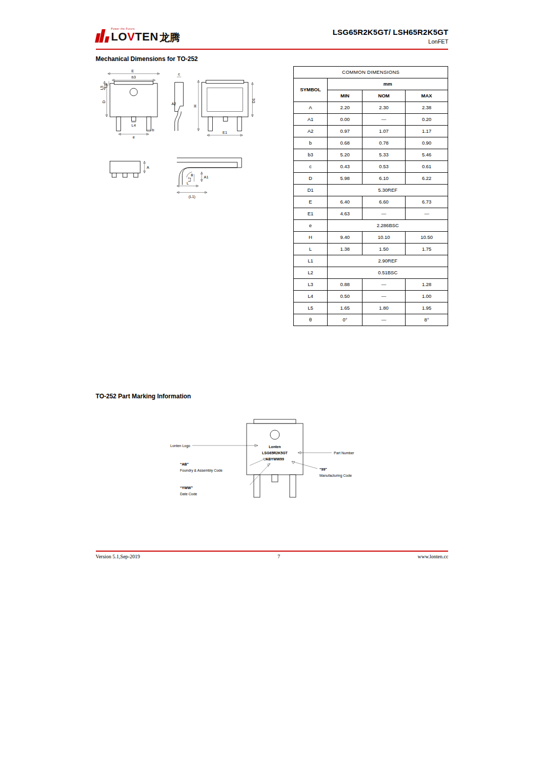Power the Future
LOVTEN
龙腾
LSG65R2K5GT/ LSH65R2K5GT
LonFET
Mechanical Dimensions for TO-252
E b3 L5 L3 D e b L4 c A2 D1 H E1 A θ A1 L2 L (L1)
| COMMON DIMENSIONS |
| --- |
| SYMBOL | mm |
| MIN | NOM | MAX |
| A | 2.20 | 2.30 | 2.38 |
| A1 | 0.00 | — | 0.20 |
| A2 | 0.97 | 1.07 | 1.17 |
| b | 0.68 | 0.78 | 0.90 |
| b3 | 5.20 | 5.33 | 5.46 |
| c | 0.43 | 0.53 | 0.61 |
| D | 5.98 | 6.10 | 6.22 |
| D1 | 5.30REF |
| E | 6.40 | 6.60 | 6.73 |
| E1 | 4.63 | — | — |
| e | 2.286BSC |
| H | 9.40 | 10.10 | 10.50 |
| L | 1.38 | 1.50 | 1.75 |
| L1 | 2.90REF |
| L2 | 0.51BSC |
| L3 | 0.88 | — | 1.28 |
| L4 | 0.50 | — | 1.00 |
| L5 | 1.65 | 1.80 | 1.95 |
| θ | 0° | — | 8° |
TO-252 Part Marking Information
Lonten LSG65R2K5GT ABYWW99 Lonten Logo Part Number “AB” Foundry & Assembly Code “99” Manufacturing Code “YWW” Date Code
Version 5.1,Sep-2019
7
www.lonten.cc